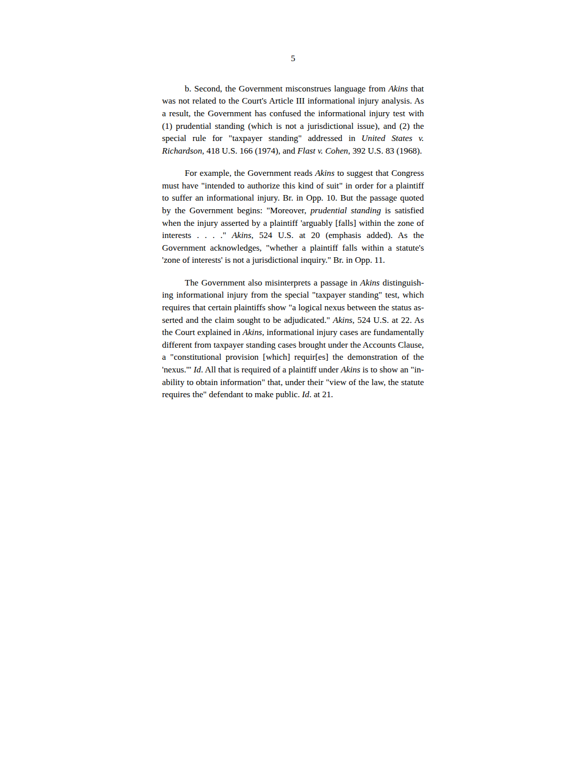5
b. Second, the Government misconstrues language from Akins that was not related to the Court's Article III informational injury analysis. As a result, the Government has confused the informational injury test with (1) prudential standing (which is not a jurisdictional issue), and (2) the special rule for "taxpayer standing" addressed in United States v. Richardson, 418 U.S. 166 (1974), and Flast v. Cohen, 392 U.S. 83 (1968).
For example, the Government reads Akins to suggest that Congress must have "intended to authorize this kind of suit" in order for a plaintiff to suffer an informational injury. Br. in Opp. 10. But the passage quoted by the Government begins: "Moreover, prudential standing is satisfied when the injury asserted by a plaintiff 'arguably [falls] within the zone of interests . . . ." Akins, 524 U.S. at 20 (emphasis added). As the Government acknowledges, "whether a plaintiff falls within a statute's 'zone of interests' is not a jurisdictional inquiry." Br. in Opp. 11.
The Government also misinterprets a passage in Akins distinguishing informational injury from the special "taxpayer standing" test, which requires that certain plaintiffs show "a logical nexus between the status asserted and the claim sought to be adjudicated." Akins, 524 U.S. at 22. As the Court explained in Akins, informational injury cases are fundamentally different from taxpayer standing cases brought under the Accounts Clause, a "constitutional provision [which] requir[es] the demonstration of the 'nexus.'" Id. All that is required of a plaintiff under Akins is to show an "inability to obtain information" that, under their "view of the law, the statute requires the" defendant to make public. Id. at 21.